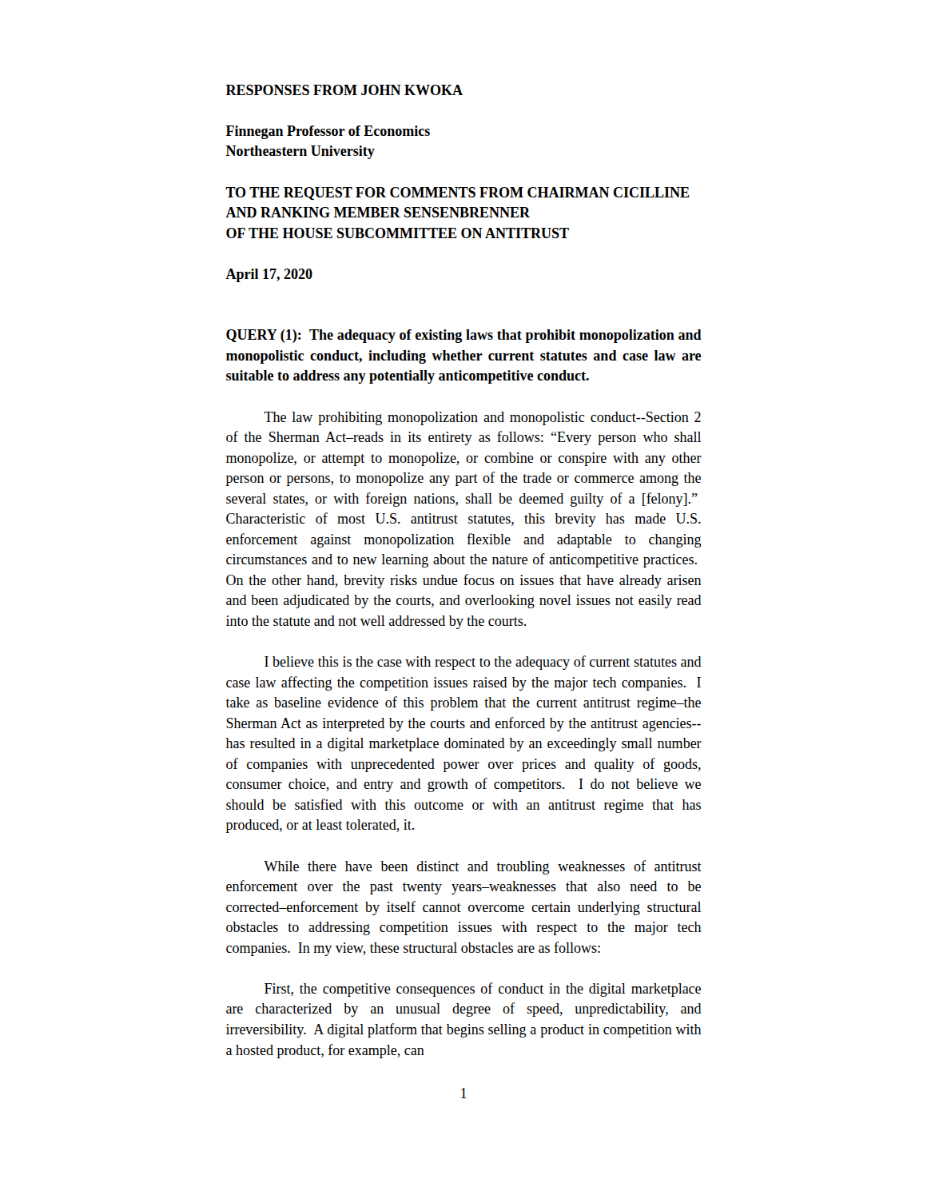RESPONSES FROM JOHN KWOKA
Finnegan Professor of Economics
Northeastern University
TO THE REQUEST FOR COMMENTS FROM CHAIRMAN CICILLINE
AND RANKING MEMBER SENSENBRENNER
OF THE HOUSE SUBCOMMITTEE ON ANTITRUST
April 17, 2020
QUERY (1): The adequacy of existing laws that prohibit monopolization and monopolistic conduct, including whether current statutes and case law are suitable to address any potentially anticompetitive conduct.
The law prohibiting monopolization and monopolistic conduct--Section 2 of the Sherman Act–reads in its entirety as follows: “Every person who shall monopolize, or attempt to monopolize, or combine or conspire with any other person or persons, to monopolize any part of the trade or commerce among the several states, or with foreign nations, shall be deemed guilty of a [felony].” Characteristic of most U.S. antitrust statutes, this brevity has made U.S. enforcement against monopolization flexible and adaptable to changing circumstances and to new learning about the nature of anticompetitive practices. On the other hand, brevity risks undue focus on issues that have already arisen and been adjudicated by the courts, and overlooking novel issues not easily read into the statute and not well addressed by the courts.
I believe this is the case with respect to the adequacy of current statutes and case law affecting the competition issues raised by the major tech companies. I take as baseline evidence of this problem that the current antitrust regime–the Sherman Act as interpreted by the courts and enforced by the antitrust agencies--has resulted in a digital marketplace dominated by an exceedingly small number of companies with unprecedented power over prices and quality of goods, consumer choice, and entry and growth of competitors. I do not believe we should be satisfied with this outcome or with an antitrust regime that has produced, or at least tolerated, it.
While there have been distinct and troubling weaknesses of antitrust enforcement over the past twenty years–weaknesses that also need to be corrected–enforcement by itself cannot overcome certain underlying structural obstacles to addressing competition issues with respect to the major tech companies. In my view, these structural obstacles are as follows:
First, the competitive consequences of conduct in the digital marketplace are characterized by an unusual degree of speed, unpredictability, and irreversibility. A digital platform that begins selling a product in competition with a hosted product, for example, can
1